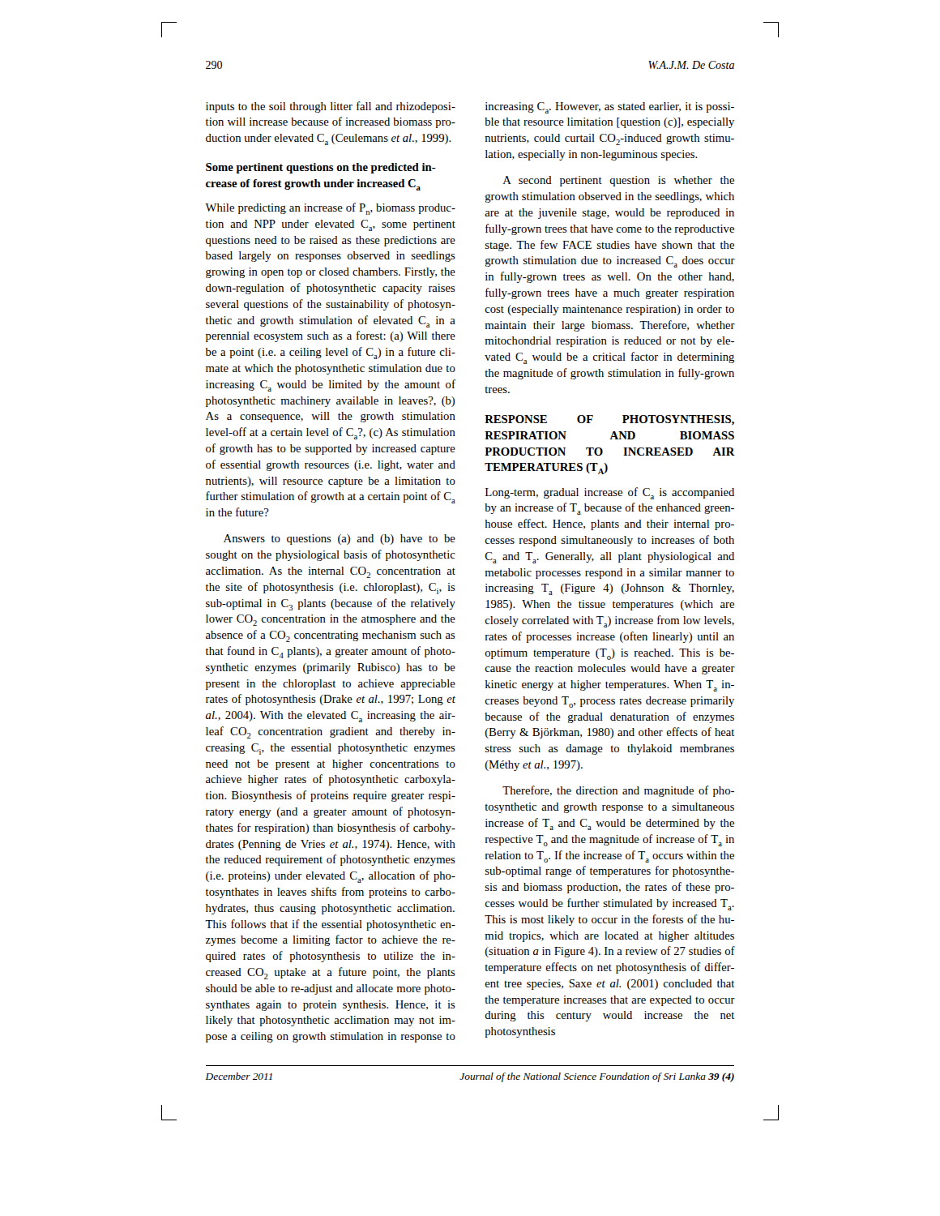290 W.A.J.M. De Costa
inputs to the soil through litter fall and rhizodeposition will increase because of increased biomass production under elevated Ca (Ceulemans et al., 1999).
Some pertinent questions on the predicted increase of forest growth under increased Ca
While predicting an increase of Pn, biomass production and NPP under elevated Ca, some pertinent questions need to be raised as these predictions are based largely on responses observed in seedlings growing in open top or closed chambers. Firstly, the down-regulation of photosynthetic capacity raises several questions of the sustainability of photosynthetic and growth stimulation of elevated Ca in a perennial ecosystem such as a forest: (a) Will there be a point (i.e. a ceiling level of Ca) in a future climate at which the photosynthetic stimulation due to increasing Ca would be limited by the amount of photosynthetic machinery available in leaves?, (b) As a consequence, will the growth stimulation level-off at a certain level of Ca?, (c) As stimulation of growth has to be supported by increased capture of essential growth resources (i.e. light, water and nutrients), will resource capture be a limitation to further stimulation of growth at a certain point of Ca in the future?
Answers to questions (a) and (b) have to be sought on the physiological basis of photosynthetic acclimation. As the internal CO2 concentration at the site of photosynthesis (i.e. chloroplast), Ci, is sub-optimal in C3 plants (because of the relatively lower CO2 concentration in the atmosphere and the absence of a CO2 concentrating mechanism such as that found in C4 plants), a greater amount of photosynthetic enzymes (primarily Rubisco) has to be present in the chloroplast to achieve appreciable rates of photosynthesis (Drake et al., 1997; Long et al., 2004). With the elevated Ca increasing the air-leaf CO2 concentration gradient and thereby increasing Ci, the essential photosynthetic enzymes need not be present at higher concentrations to achieve higher rates of photosynthetic carboxylation. Biosynthesis of proteins require greater respiratory energy (and a greater amount of photosynthates for respiration) than biosynthesis of carbohydrates (Penning de Vries et al., 1974). Hence, with the reduced requirement of photosynthetic enzymes (i.e. proteins) under elevated Ca, allocation of photosynthates in leaves shifts from proteins to carbohydrates, thus causing photosynthetic acclimation. This follows that if the essential photosynthetic enzymes become a limiting factor to achieve the required rates of photosynthesis to utilize the increased CO2 uptake at a future point, the plants should be able to re-adjust and allocate more photosynthates again to protein synthesis. Hence, it is likely that photosynthetic acclimation may not impose a ceiling on growth stimulation in response to increasing Ca. However, as stated earlier, it is possible that resource limitation [question (c)], especially nutrients, could curtail CO2-induced growth stimulation, especially in non-leguminous species.
A second pertinent question is whether the growth stimulation observed in the seedlings, which are at the juvenile stage, would be reproduced in fully-grown trees that have come to the reproductive stage. The few FACE studies have shown that the growth stimulation due to increased Ca does occur in fully-grown trees as well. On the other hand, fully-grown trees have a much greater respiration cost (especially maintenance respiration) in order to maintain their large biomass. Therefore, whether mitochondrial respiration is reduced or not by elevated Ca would be a critical factor in determining the magnitude of growth stimulation in fully-grown trees.
Response of photosynthesis, respiration and biomass production to increased air temperatures (Ta)
Long-term, gradual increase of Ca is accompanied by an increase of Ta because of the enhanced greenhouse effect. Hence, plants and their internal processes respond simultaneously to increases of both Ca and Ta. Generally, all plant physiological and metabolic processes respond in a similar manner to increasing Ta (Figure 4) (Johnson & Thornley, 1985). When the tissue temperatures (which are closely correlated with Ta) increase from low levels, rates of processes increase (often linearly) until an optimum temperature (To) is reached. This is because the reaction molecules would have a greater kinetic energy at higher temperatures. When Ta increases beyond To, process rates decrease primarily because of the gradual denaturation of enzymes (Berry & Björkman, 1980) and other effects of heat stress such as damage to thylakoid membranes (Méthy et al., 1997).
Therefore, the direction and magnitude of photosynthetic and growth response to a simultaneous increase of Ta and Ca would be determined by the respective To and the magnitude of increase of Ta in relation to To. If the increase of Ta occurs within the sub-optimal range of temperatures for photosynthesis and biomass production, the rates of these processes would be further stimulated by increased Ta. This is most likely to occur in the forests of the humid tropics, which are located at higher altitudes (situation a in Figure 4). In a review of 27 studies of temperature effects on net photosynthesis of different tree species, Saxe et al. (2001) concluded that the temperature increases that are expected to occur during this century would increase the net photosynthesis
December 2011 Journal of the National Science Foundation of Sri Lanka 39 (4)